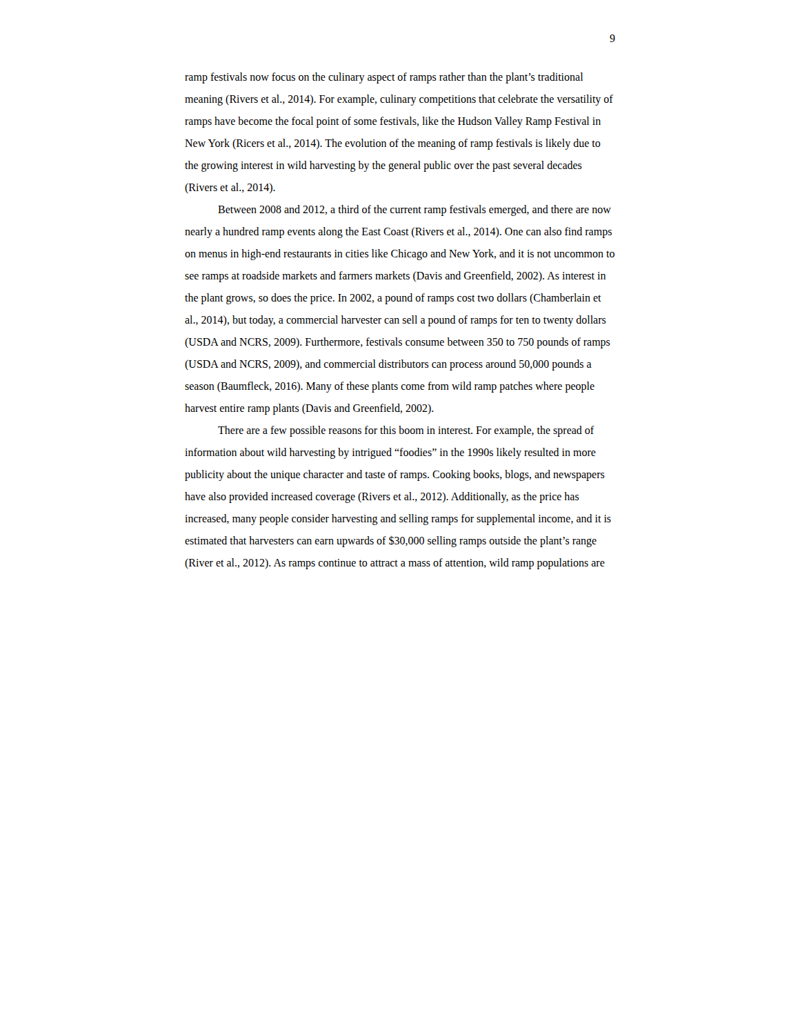9
ramp festivals now focus on the culinary aspect of ramps rather than the plant’s traditional meaning (Rivers et al., 2014). For example, culinary competitions that celebrate the versatility of ramps have become the focal point of some festivals, like the Hudson Valley Ramp Festival in New York (Ricers et al., 2014). The evolution of the meaning of ramp festivals is likely due to the growing interest in wild harvesting by the general public over the past several decades (Rivers et al., 2014).
Between 2008 and 2012, a third of the current ramp festivals emerged, and there are now nearly a hundred ramp events along the East Coast (Rivers et al., 2014). One can also find ramps on menus in high-end restaurants in cities like Chicago and New York, and it is not uncommon to see ramps at roadside markets and farmers markets (Davis and Greenfield, 2002). As interest in the plant grows, so does the price. In 2002, a pound of ramps cost two dollars (Chamberlain et al., 2014), but today, a commercial harvester can sell a pound of ramps for ten to twenty dollars (USDA and NCRS, 2009). Furthermore, festivals consume between 350 to 750 pounds of ramps (USDA and NCRS, 2009), and commercial distributors can process around 50,000 pounds a season (Baumfleck, 2016). Many of these plants come from wild ramp patches where people harvest entire ramp plants (Davis and Greenfield, 2002).
There are a few possible reasons for this boom in interest. For example, the spread of information about wild harvesting by intrigued “foodies” in the 1990s likely resulted in more publicity about the unique character and taste of ramps. Cooking books, blogs, and newspapers have also provided increased coverage (Rivers et al., 2012). Additionally, as the price has increased, many people consider harvesting and selling ramps for supplemental income, and it is estimated that harvesters can earn upwards of $30,000 selling ramps outside the plant’s range (River et al., 2012). As ramps continue to attract a mass of attention, wild ramp populations are